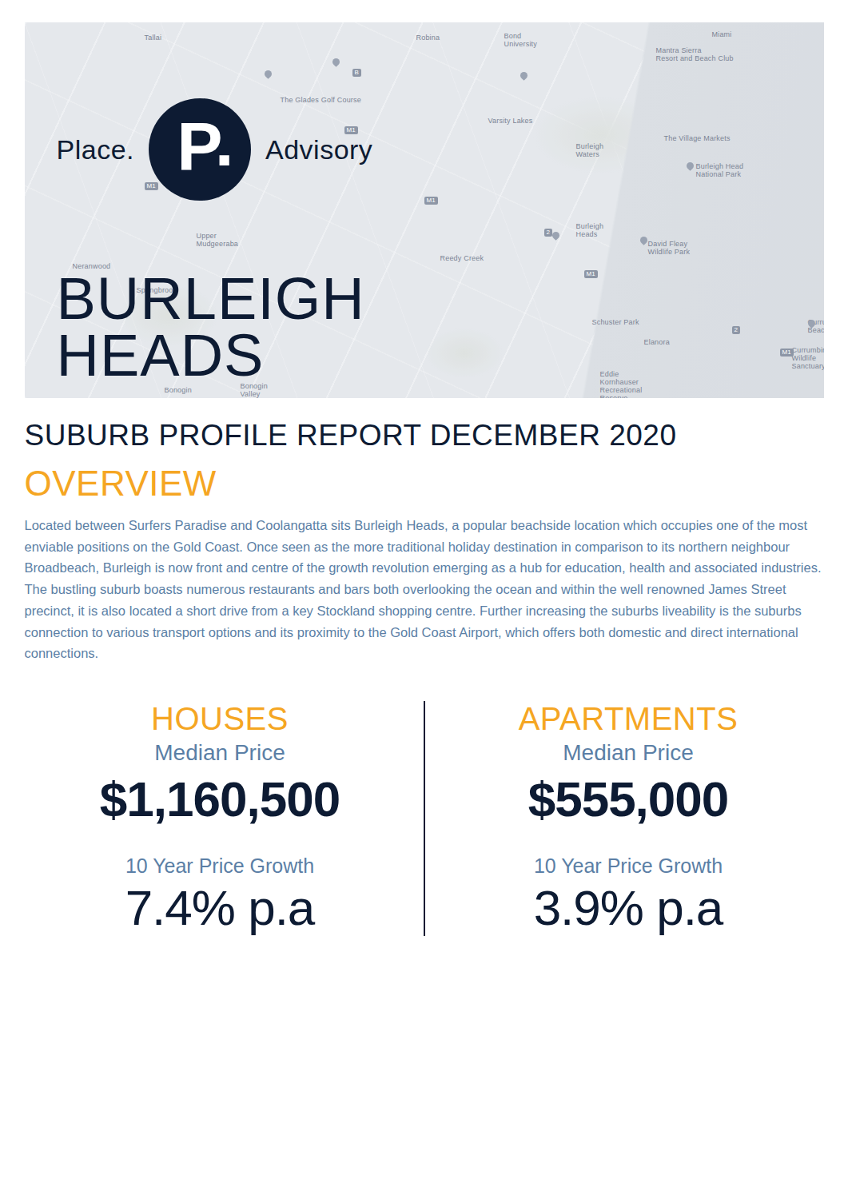Tallai Bond
University Robina Miami Mantra Sierra
Resort and Beach Club The Glades Golf Course Varsity Lakes Burleigh
Waters The Village Markets Burleigh Head
National Park Burleigh
Heads David Fleay
Wildlife Park Reedy Creek Upper
Mudgeeraba Neranwood Springbrook Schuster Park Currumbin
Beach Elanora Currumbin
Wildlife
Sanctuary Eddie
Kornhauser
Recreational
Reserve Bonogin
Valley Bonogin Mudgeeraba B M1 M1 2 M1 2 M1 M1
Place.
P
Advisory
BURLEIGH
HEADS
SUBURB PROFILE REPORT DECEMBER 2020
OVERVIEW
Located between Surfers Paradise and Coolangatta sits Burleigh Heads, a popular beachside location which occupies one of the most enviable positions on the Gold Coast. Once seen as the more traditional holiday destination in comparison to its northern neighbour Broadbeach, Burleigh is now front and centre of the growth revolution emerging as a hub for education, health and associated industries. The bustling suburb boasts numerous restaurants and bars both overlooking the ocean and within the well renowned James Street precinct, it is also located a short drive from a key Stockland shopping centre. Further increasing the suburbs liveability is the suburbs connection to various transport options and its proximity to the Gold Coast Airport, which offers both domestic and direct international connections.
HOUSES
Median Price
$1,160,500
10 Year Price Growth
7.4% p.a
APARTMENTS
Median Price
$555,000
10 Year Price Growth
3.9% p.a